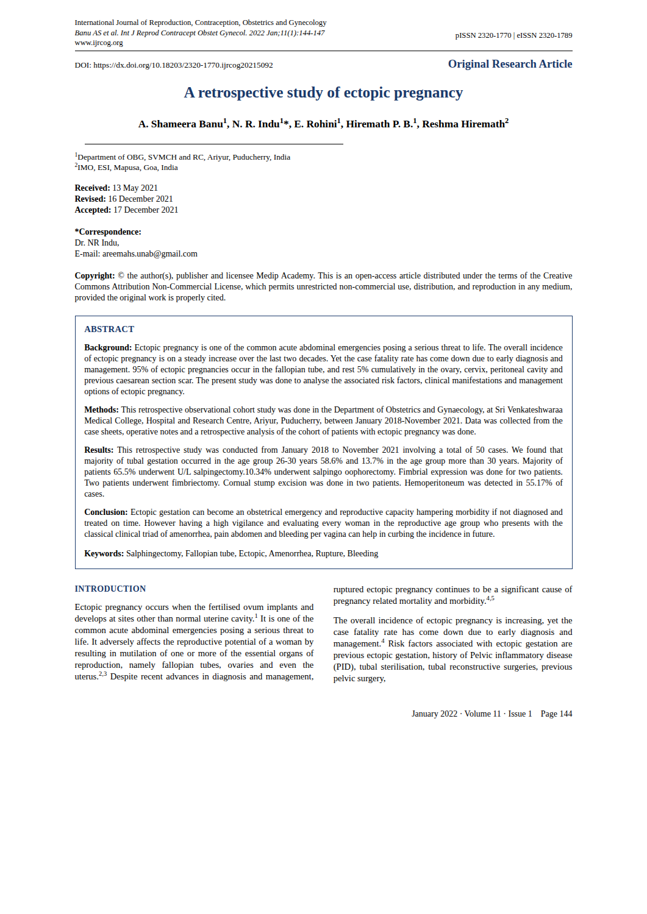International Journal of Reproduction, Contraception, Obstetrics and Gynecology
Banu AS et al. Int J Reprod Contracept Obstet Gynecol. 2022 Jan;11(1):144-147
www.ijrcog.org
pISSN 2320-1770 | eISSN 2320-1789
DOI: https://dx.doi.org/10.18203/2320-1770.ijrcog20215092 Original Research Article
A retrospective study of ectopic pregnancy
A. Shameera Banu1, N. R. Indu1*, E. Rohini1, Hiremath P. B.1, Reshma Hiremath2
1Department of OBG, SVMCH and RC, Ariyur, Puducherry, India
2IMO, ESI, Mapusa, Goa, India
Received: 13 May 2021
Revised: 16 December 2021
Accepted: 17 December 2021
*Correspondence:
Dr. NR Indu,
E-mail: areemahs.unab@gmail.com
Copyright: © the author(s), publisher and licensee Medip Academy. This is an open-access article distributed under the terms of the Creative Commons Attribution Non-Commercial License, which permits unrestricted non-commercial use, distribution, and reproduction in any medium, provided the original work is properly cited.
ABSTRACT
Background: Ectopic pregnancy is one of the common acute abdominal emergencies posing a serious threat to life. The overall incidence of ectopic pregnancy is on a steady increase over the last two decades. Yet the case fatality rate has come down due to early diagnosis and management. 95% of ectopic pregnancies occur in the fallopian tube, and rest 5% cumulatively in the ovary, cervix, peritoneal cavity and previous caesarean section scar. The present study was done to analyse the associated risk factors, clinical manifestations and management options of ectopic pregnancy.
Methods: This retrospective observational cohort study was done in the Department of Obstetrics and Gynaecology, at Sri Venkateshwaraa Medical College, Hospital and Research Centre, Ariyur, Puducherry, between January 2018-November 2021. Data was collected from the case sheets, operative notes and a retrospective analysis of the cohort of patients with ectopic pregnancy was done.
Results: This retrospective study was conducted from January 2018 to November 2021 involving a total of 50 cases. We found that majority of tubal gestation occurred in the age group 26-30 years 58.6% and 13.7% in the age group more than 30 years. Majority of patients 65.5% underwent U/L salpingectomy.10.34% underwent salpingo oophorectomy. Fimbrial expression was done for two patients. Two patients underwent fimbriectomy. Cornual stump excision was done in two patients. Hemoperitoneum was detected in 55.17% of cases.
Conclusion: Ectopic gestation can become an obstetrical emergency and reproductive capacity hampering morbidity if not diagnosed and treated on time. However having a high vigilance and evaluating every woman in the reproductive age group who presents with the classical clinical triad of amenorrhea, pain abdomen and bleeding per vagina can help in curbing the incidence in future.
Keywords: Salphingectomy, Fallopian tube, Ectopic, Amenorrhea, Rupture, Bleeding
INTRODUCTION
Ectopic pregnancy occurs when the fertilised ovum implants and develops at sites other than normal uterine cavity.1 It is one of the common acute abdominal emergencies posing a serious threat to life. It adversely affects the reproductive potential of a woman by resulting in mutilation of one or more of the essential organs of reproduction, namely fallopian tubes, ovaries and even the uterus.2,3 Despite recent advances in diagnosis and management, ruptured ectopic pregnancy continues to be a significant cause of pregnancy related mortality and morbidity.4,5
The overall incidence of ectopic pregnancy is increasing, yet the case fatality rate has come down due to early diagnosis and management.4 Risk factors associated with ectopic gestation are previous ectopic gestation, history of Pelvic inflammatory disease (PID), tubal sterilisation, tubal reconstructive surgeries, previous pelvic surgery,
January 2022 · Volume 11 · Issue 1 Page 144